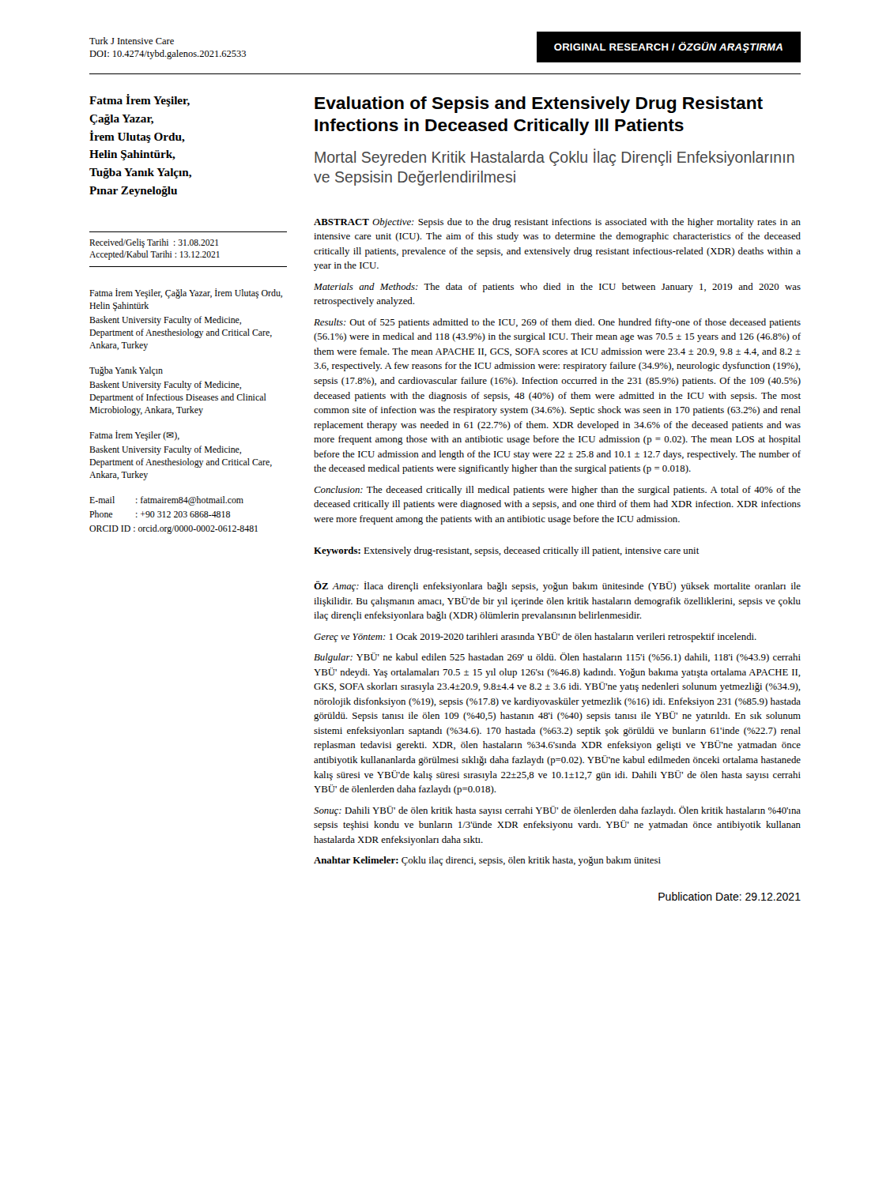Turk J Intensive Care DOI: 10.4274/tybd.galenos.2021.62533
ORIGINAL RESEARCH / ÖZGÜN ARAŞTIRMA
Fatma İrem Yeşiler,
Çağla Yazar,
İrem Ulutaş Ordu,
Helin Şahintürk,
Tuğba Yanık Yalçın,
Pınar Zeyneloğlu
Received/Geliş Tarihi : 31.08.2021
Accepted/Kabul Tarihi : 13.12.2021
Fatma İrem Yeşiler, Çağla Yazar, İrem Ulutaş Ordu, Helin Şahintürk
Baskent University Faculty of Medicine, Department of Anesthesiology and Critical Care, Ankara, Turkey
Tuğba Yanık Yalçın
Baskent University Faculty of Medicine, Department of Infectious Diseases and Clinical Microbiology, Ankara, Turkey
Fatma İrem Yeşiler (✉),
Baskent University Faculty of Medicine, Department of Anesthesiology and Critical Care, Ankara, Turkey
E-mail: fatmairem84@hotmail.com
Phone: +90 312 203 6868-4818
ORCID ID : orcid.org/0000-0002-0612-8481
Evaluation of Sepsis and Extensively Drug Resistant Infections in Deceased Critically Ill Patients
Mortal Seyreden Kritik Hastalarda Çoklu İlaç Dirençli Enfeksiyonlarının ve Sepsisin Değerlendirilmesi
ABSTRACT Objective: Sepsis due to the drug resistant infections is associated with the higher mortality rates in an intensive care unit (ICU). The aim of this study was to determine the demographic characteristics of the deceased critically ill patients, prevalence of the sepsis, and extensively drug resistant infectious-related (XDR) deaths within a year in the ICU.
Materials and Methods: The data of patients who died in the ICU between January 1, 2019 and 2020 was retrospectively analyzed.
Results: Out of 525 patients admitted to the ICU, 269 of them died. One hundred fifty-one of those deceased patients (56.1%) were in medical and 118 (43.9%) in the surgical ICU. Their mean age was 70.5 ± 15 years and 126 (46.8%) of them were female. The mean APACHE II, GCS, SOFA scores at ICU admission were 23.4 ± 20.9, 9.8 ± 4.4, and 8.2 ± 3.6, respectively. A few reasons for the ICU admission were: respiratory failure (34.9%), neurologic dysfunction (19%), sepsis (17.8%), and cardiovascular failure (16%). Infection occurred in the 231 (85.9%) patients. Of the 109 (40.5%) deceased patients with the diagnosis of sepsis, 48 (40%) of them were admitted in the ICU with sepsis. The most common site of infection was the respiratory system (34.6%). Septic shock was seen in 170 patients (63.2%) and renal replacement therapy was needed in 61 (22.7%) of them. XDR developed in 34.6% of the deceased patients and was more frequent among those with an antibiotic usage before the ICU admission (p = 0.02). The mean LOS at hospital before the ICU admission and length of the ICU stay were 22 ± 25.8 and 10.1 ± 12.7 days, respectively. The number of the deceased medical patients were significantly higher than the surgical patients (p = 0.018).
Conclusion: The deceased critically ill medical patients were higher than the surgical patients. A total of 40% of the deceased critically ill patients were diagnosed with a sepsis, and one third of them had XDR infection. XDR infections were more frequent among the patients with an antibiotic usage before the ICU admission.
Keywords: Extensively drug-resistant, sepsis, deceased critically ill patient, intensive care unit
ÖZ Amaç: İlaca dirençli enfeksiyonlara bağlı sepsis, yoğun bakım ünitesinde (YBÜ) yüksek mortalite oranları ile ilişkilidir. Bu çalışmanın amacı, YBÜ'de bir yıl içerinde ölen kritik hastaların demografik özelliklerini, sepsis ve çoklu ilaç dirençli enfeksiyonlara bağlı (XDR) ölümlerin prevalansının belirlenmesidir.
Gereç ve Yöntem: 1 Ocak 2019-2020 tarihleri arasında YBÜ' de ölen hastaların verileri retrospektif incelendi.
Bulgular: YBÜ' ne kabul edilen 525 hastadan 269' u öldü. Ölen hastaların 115'i (%56.1) dahili, 118'i (%43.9) cerrahi YBÜ' ndeydi. Yaş ortalamaları 70.5 ± 15 yıl olup 126'sı (%46.8) kadındı. Yoğun bakıma yatışta ortalama APACHE II, GKS, SOFA skorları sırasıyla 23.4±20.9, 9.8±4.4 ve 8.2 ± 3.6 idi. YBÜ'ne yatış nedenleri solunum yetmezliği (%34.9), nörolojik disfonksiyon (%19), sepsis (%17.8) ve kardiyovasküler yetmezlik (%16) idi. Enfeksiyon 231 (%85.9) hastada görüldü. Sepsis tanısı ile ölen 109 (%40,5) hastanın 48'i (%40) sepsis tanısı ile YBÜ' ne yatırıldı. En sık solunum sistemi enfeksiyonları saptandı (%34.6). 170 hastada (%63.2) septik şok görüldü ve bunların 61'inde (%22.7) renal replasman tedavisi gerekti. XDR, ölen hastaların %34.6'sında XDR enfeksiyon gelişti ve YBÜ'ne yatmadan önce antibiyotik kullananlarda görülmesi sıklığı daha fazlaydı (p=0.02). YBÜ'ne kabul edilmeden önceki ortalama hastanede kalış süresi ve YBÜ'de kalış süresi sırasıyla 22±25,8 ve 10.1±12,7 gün idi. Dahili YBÜ' de ölen hasta sayısı cerrahi YBÜ' de ölenlerden daha fazlaydı (p=0.018).
Sonuç: Dahili YBÜ' de ölen kritik hasta sayısı cerrahi YBÜ' de ölenlerden daha fazlaydı. Ölen kritik hastaların %40'ına sepsis teşhisi kondu ve bunların 1/3'ünde XDR enfeksiyonu vardı. YBÜ' ne yatmadan önce antibiyotik kullanan hastalarda XDR enfeksiyonları daha sıktı.
Anahtar Kelimeler: Çoklu ilaç direnci, sepsis, ölen kritik hasta, yoğun bakım ünitesi
Publication Date: 29.12.2021